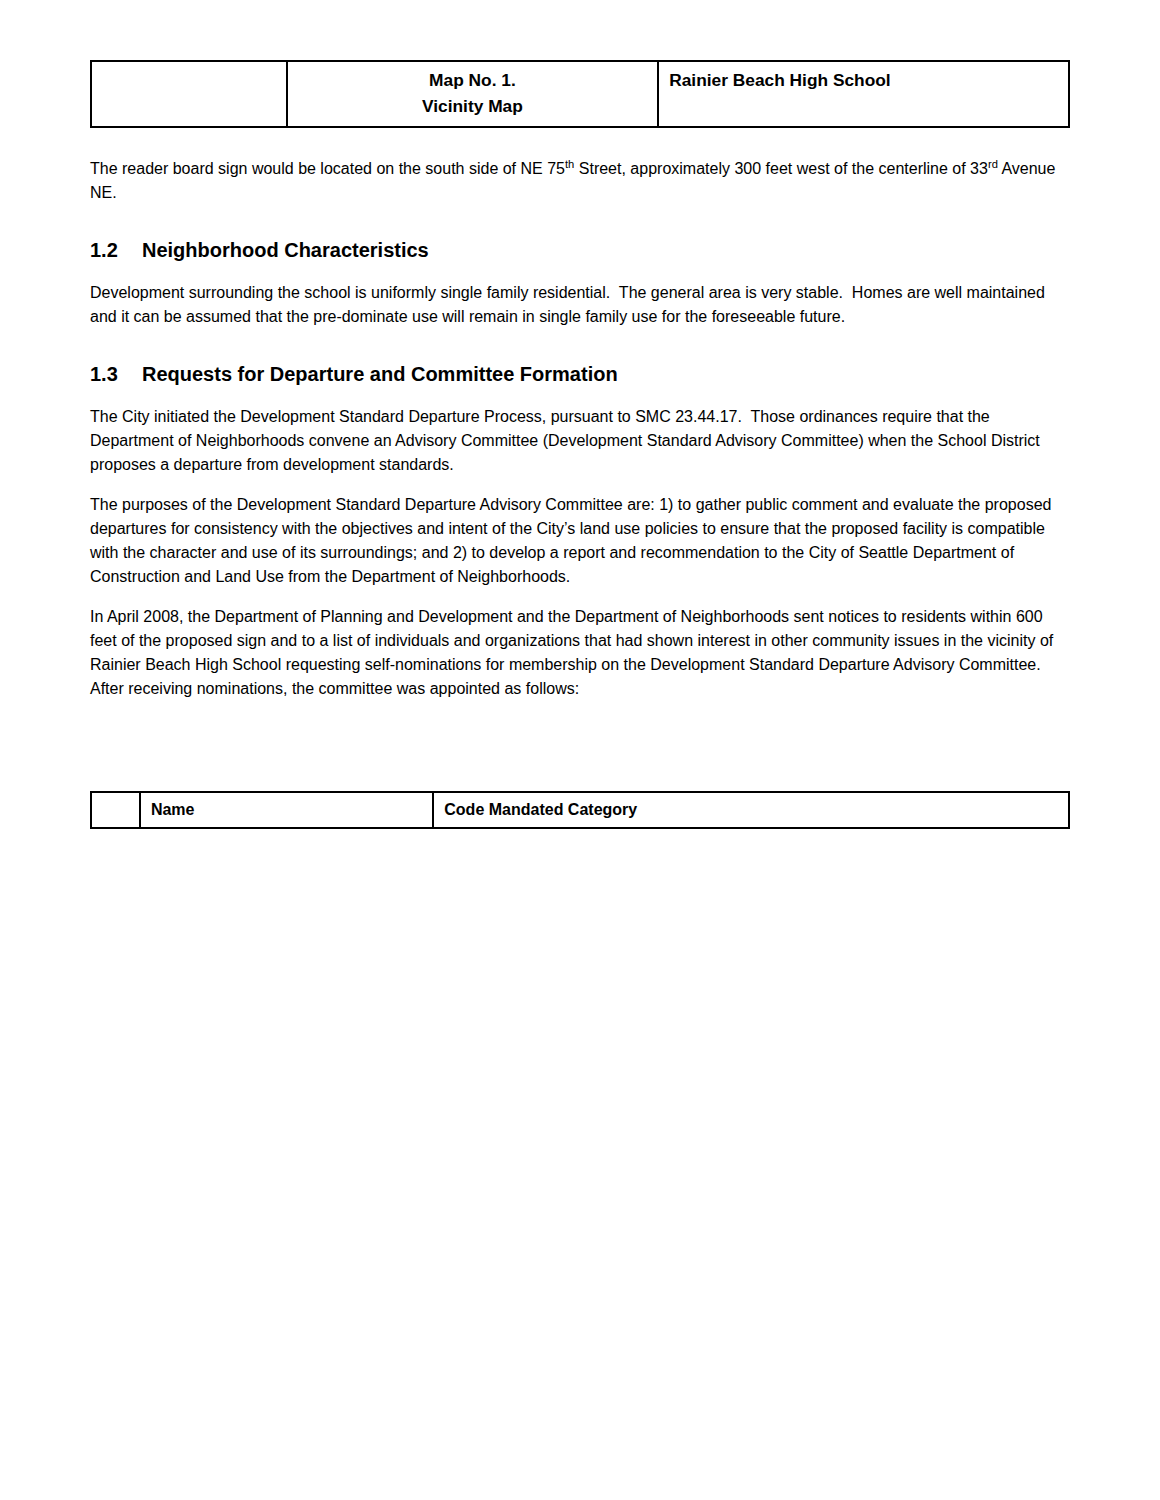| | Map No. 1. Vicinity Map | Rainier Beach High School |
The reader board sign would be located on the south side of NE 75th Street, approximately 300 feet west of the centerline of 33rd Avenue NE.
1.2 Neighborhood Characteristics
Development surrounding the school is uniformly single family residential. The general area is very stable. Homes are well maintained and it can be assumed that the pre-dominate use will remain in single family use for the foreseeable future.
1.3 Requests for Departure and Committee Formation
The City initiated the Development Standard Departure Process, pursuant to SMC 23.44.17. Those ordinances require that the Department of Neighborhoods convene an Advisory Committee (Development Standard Advisory Committee) when the School District proposes a departure from development standards.
The purposes of the Development Standard Departure Advisory Committee are: 1) to gather public comment and evaluate the proposed departures for consistency with the objectives and intent of the City’s land use policies to ensure that the proposed facility is compatible with the character and use of its surroundings; and 2) to develop a report and recommendation to the City of Seattle Department of Construction and Land Use from the Department of Neighborhoods.
In April 2008, the Department of Planning and Development and the Department of Neighborhoods sent notices to residents within 600 feet of the proposed sign and to a list of individuals and organizations that had shown interest in other community issues in the vicinity of Rainier Beach High School requesting self-nominations for membership on the Development Standard Departure Advisory Committee. After receiving nominations, the committee was appointed as follows:
| | Name | Code Mandated Category |